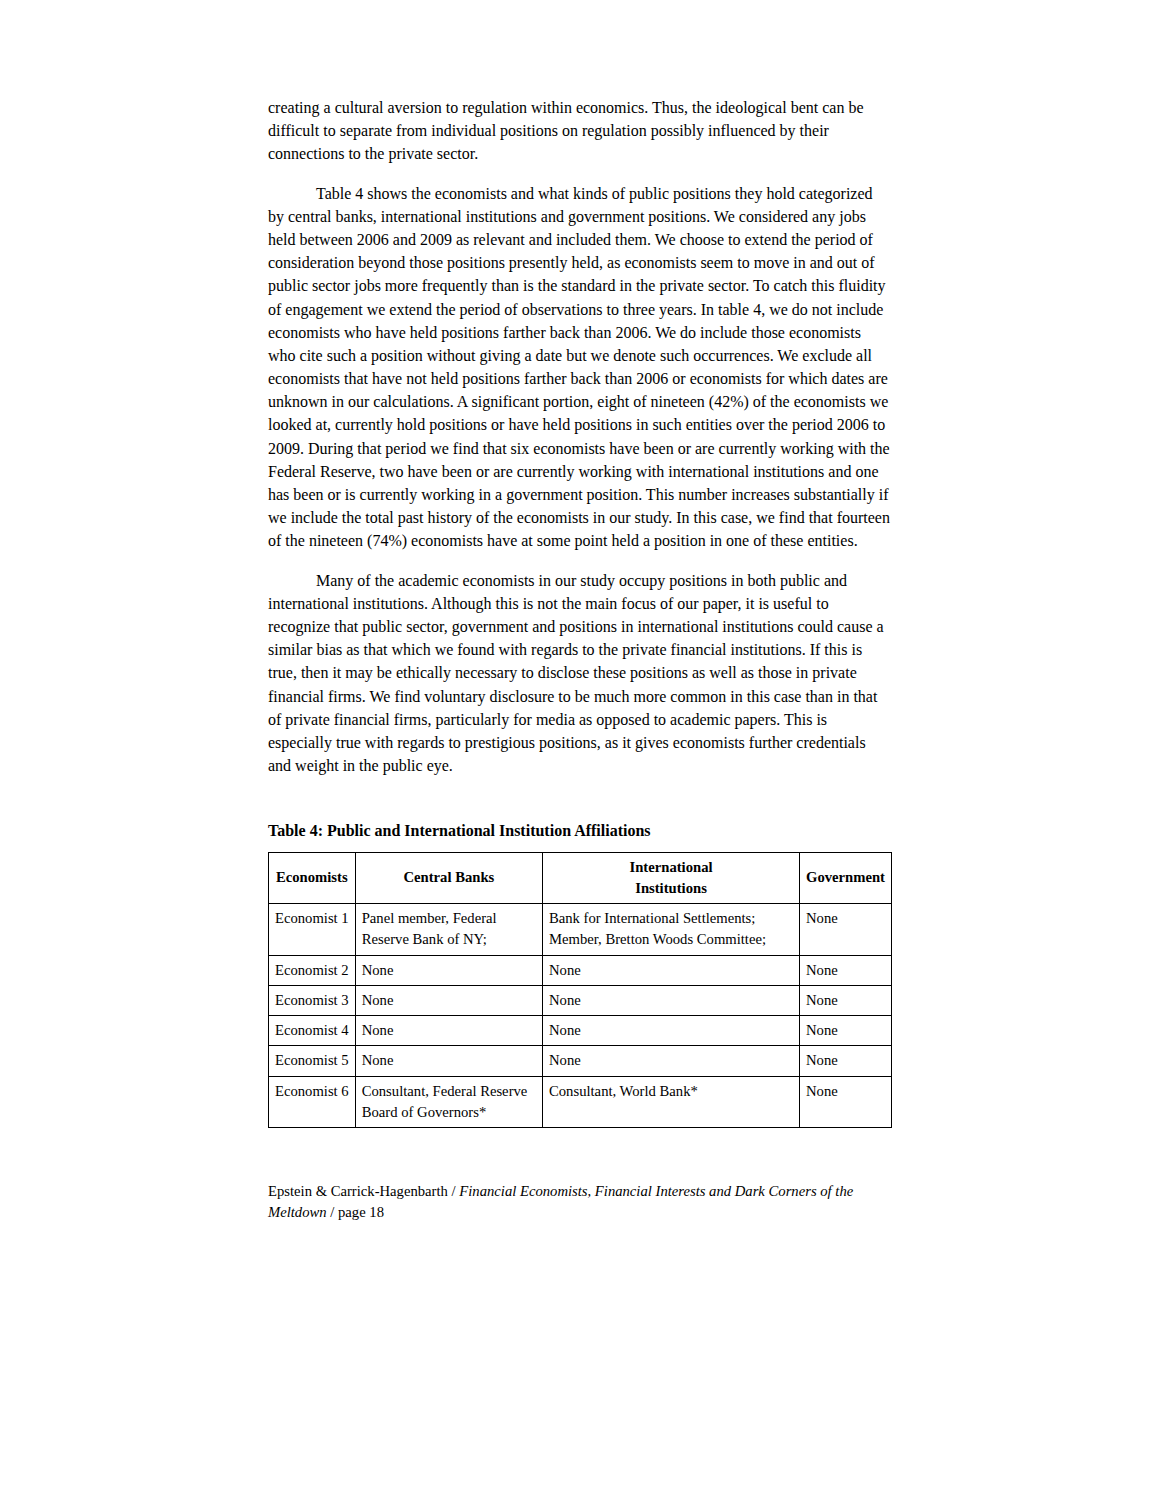creating a cultural aversion to regulation within economics. Thus, the ideological bent can be difficult to separate from individual positions on regulation possibly influenced by their connections to the private sector.
Table 4 shows the economists and what kinds of public positions they hold categorized by central banks, international institutions and government positions. We considered any jobs held between 2006 and 2009 as relevant and included them. We choose to extend the period of consideration beyond those positions presently held, as economists seem to move in and out of public sector jobs more frequently than is the standard in the private sector. To catch this fluidity of engagement we extend the period of observations to three years. In table 4, we do not include economists who have held positions farther back than 2006. We do include those economists who cite such a position without giving a date but we denote such occurrences. We exclude all economists that have not held positions farther back than 2006 or economists for which dates are unknown in our calculations. A significant portion, eight of nineteen (42%) of the economists we looked at, currently hold positions or have held positions in such entities over the period 2006 to 2009. During that period we find that six economists have been or are currently working with the Federal Reserve, two have been or are currently working with international institutions and one has been or is currently working in a government position. This number increases substantially if we include the total past history of the economists in our study. In this case, we find that fourteen of the nineteen (74%) economists have at some point held a position in one of these entities.
Many of the academic economists in our study occupy positions in both public and international institutions. Although this is not the main focus of our paper, it is useful to recognize that public sector, government and positions in international institutions could cause a similar bias as that which we found with regards to the private financial institutions. If this is true, then it may be ethically necessary to disclose these positions as well as those in private financial firms. We find voluntary disclosure to be much more common in this case than in that of private financial firms, particularly for media as opposed to academic papers. This is especially true with regards to prestigious positions, as it gives economists further credentials and weight in the public eye.
Table 4: Public and International Institution Affiliations
| Economists | Central Banks | International Institutions | Government |
| --- | --- | --- | --- |
| Economist 1 | Panel member, Federal Reserve Bank of NY; | Bank for International Settlements; Member, Bretton Woods Committee; | None |
| Economist 2 | None | None | None |
| Economist 3 | None | None | None |
| Economist 4 | None | None | None |
| Economist 5 | None | None | None |
| Economist 6 | Consultant, Federal Reserve Board of Governors* | Consultant, World Bank* | None |
Epstein & Carrick-Hagenbarth / Financial Economists, Financial Interests and Dark Corners of the Meltdown / page 18